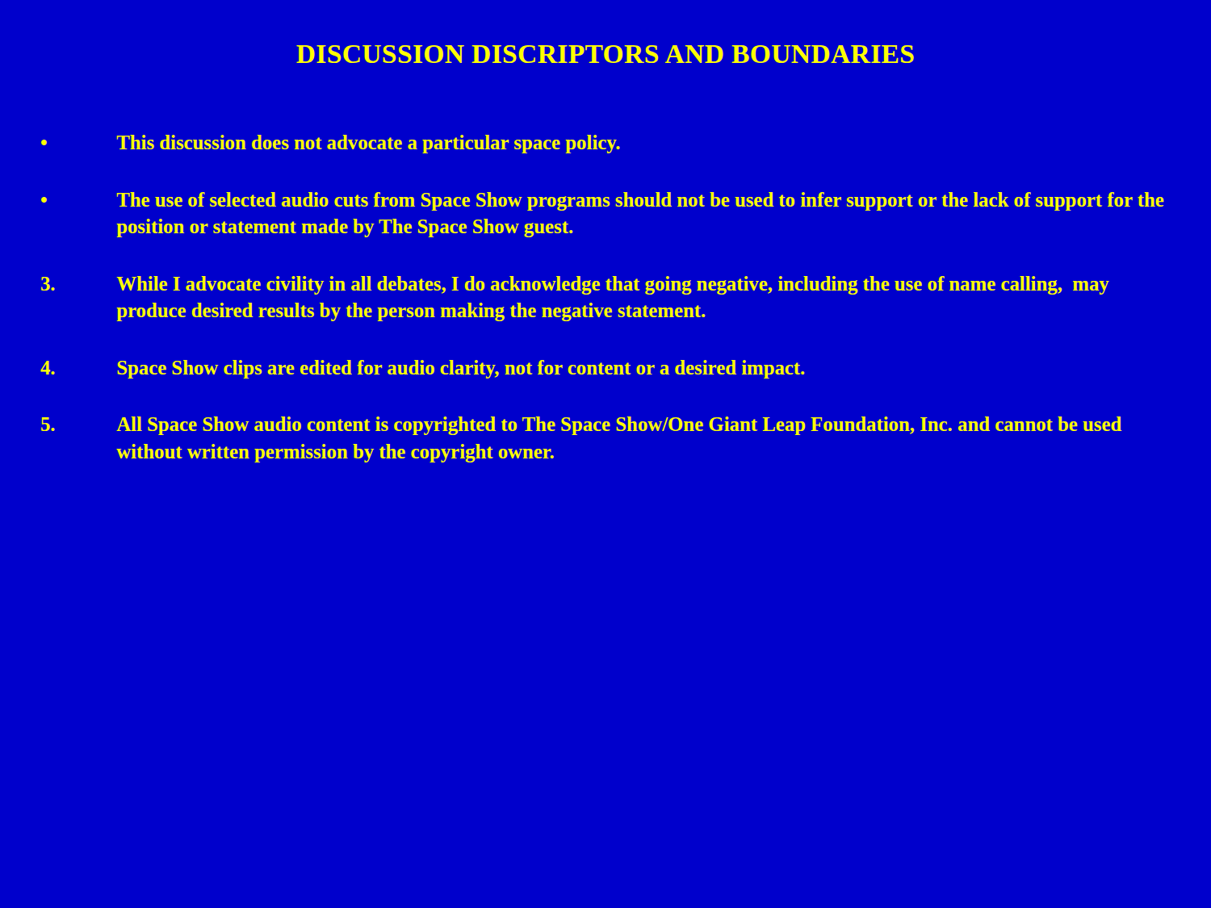DISCUSSION DISCRIPTORS AND BOUNDARIES
• This discussion does not advocate a particular space policy.
• The use of selected audio cuts from Space Show programs should not be used to infer support or the lack of support for the position or statement made by The Space Show guest.
3. While I advocate civility in all debates, I do acknowledge that going negative, including the use of name calling, may produce desired results by the person making the negative statement.
4. Space Show clips are edited for audio clarity, not for content or a desired impact.
5. All Space Show audio content is copyrighted to The Space Show/One Giant Leap Foundation, Inc. and cannot be used without written permission by the copyright owner.